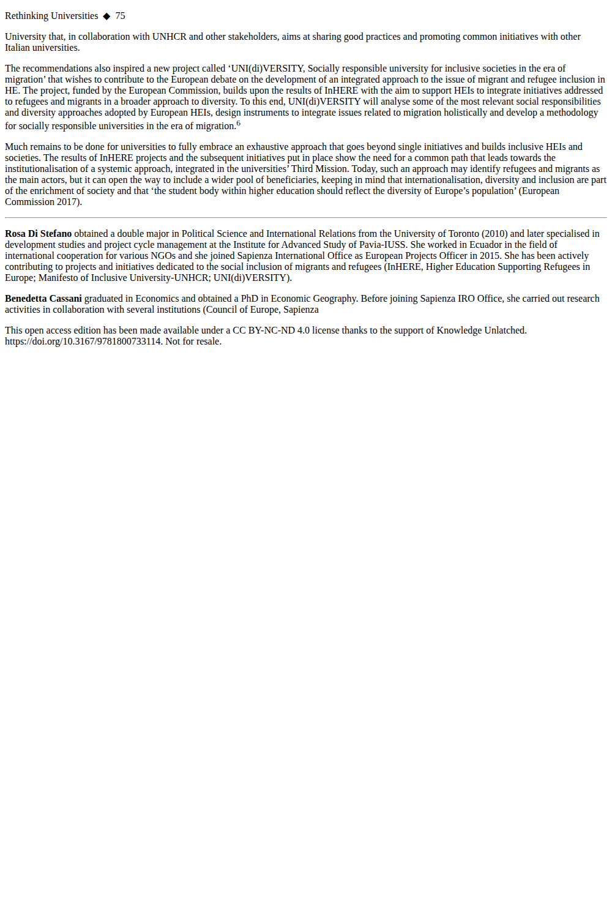Rethinking Universities ◆ 75
University that, in collaboration with UNHCR and other stakeholders, aims at sharing good practices and promoting common initiatives with other Italian universities.
The recommendations also inspired a new project called ‘UNI(di)VERSITY, Socially responsible university for inclusive societies in the era of migration’ that wishes to contribute to the European debate on the development of an integrated approach to the issue of migrant and refugee inclusion in HE. The project, funded by the European Commission, builds upon the results of InHERE with the aim to support HEIs to integrate initiatives addressed to refugees and migrants in a broader approach to diversity. To this end, UNI(di)VERSITY will analyse some of the most relevant social responsibilities and diversity approaches adopted by European HEIs, design instruments to integrate issues related to migration holistically and develop a methodology for socially responsible universities in the era of migration.6
Much remains to be done for universities to fully embrace an exhaustive approach that goes beyond single initiatives and builds inclusive HEIs and societies. The results of InHERE projects and the subsequent initiatives put in place show the need for a common path that leads towards the institutionalisation of a systemic approach, integrated in the universities’ Third Mission. Today, such an approach may identify refugees and migrants as the main actors, but it can open the way to include a wider pool of beneficiaries, keeping in mind that internationalisation, diversity and inclusion are part of the enrichment of society and that ‘the student body within higher education should reflect the diversity of Europe’s population’ (European Commission 2017).
Rosa Di Stefano obtained a double major in Political Science and International Relations from the University of Toronto (2010) and later specialised in development studies and project cycle management at the Institute for Advanced Study of Pavia-IUSS. She worked in Ecuador in the field of international cooperation for various NGOs and she joined Sapienza International Office as European Projects Officer in 2015. She has been actively contributing to projects and initiatives dedicated to the social inclusion of migrants and refugees (InHERE, Higher Education Supporting Refugees in Europe; Manifesto of Inclusive University-UNHCR; UNI(di)VERSITY).
Benedetta Cassani graduated in Economics and obtained a PhD in Economic Geography. Before joining Sapienza IRO Office, she carried out research activities in collaboration with several institutions (Council of Europe, Sapienza
This open access edition has been made available under a CC BY-NC-ND 4.0 license thanks to the support of Knowledge Unlatched. https://doi.org/10.3167/9781800733114. Not for resale.